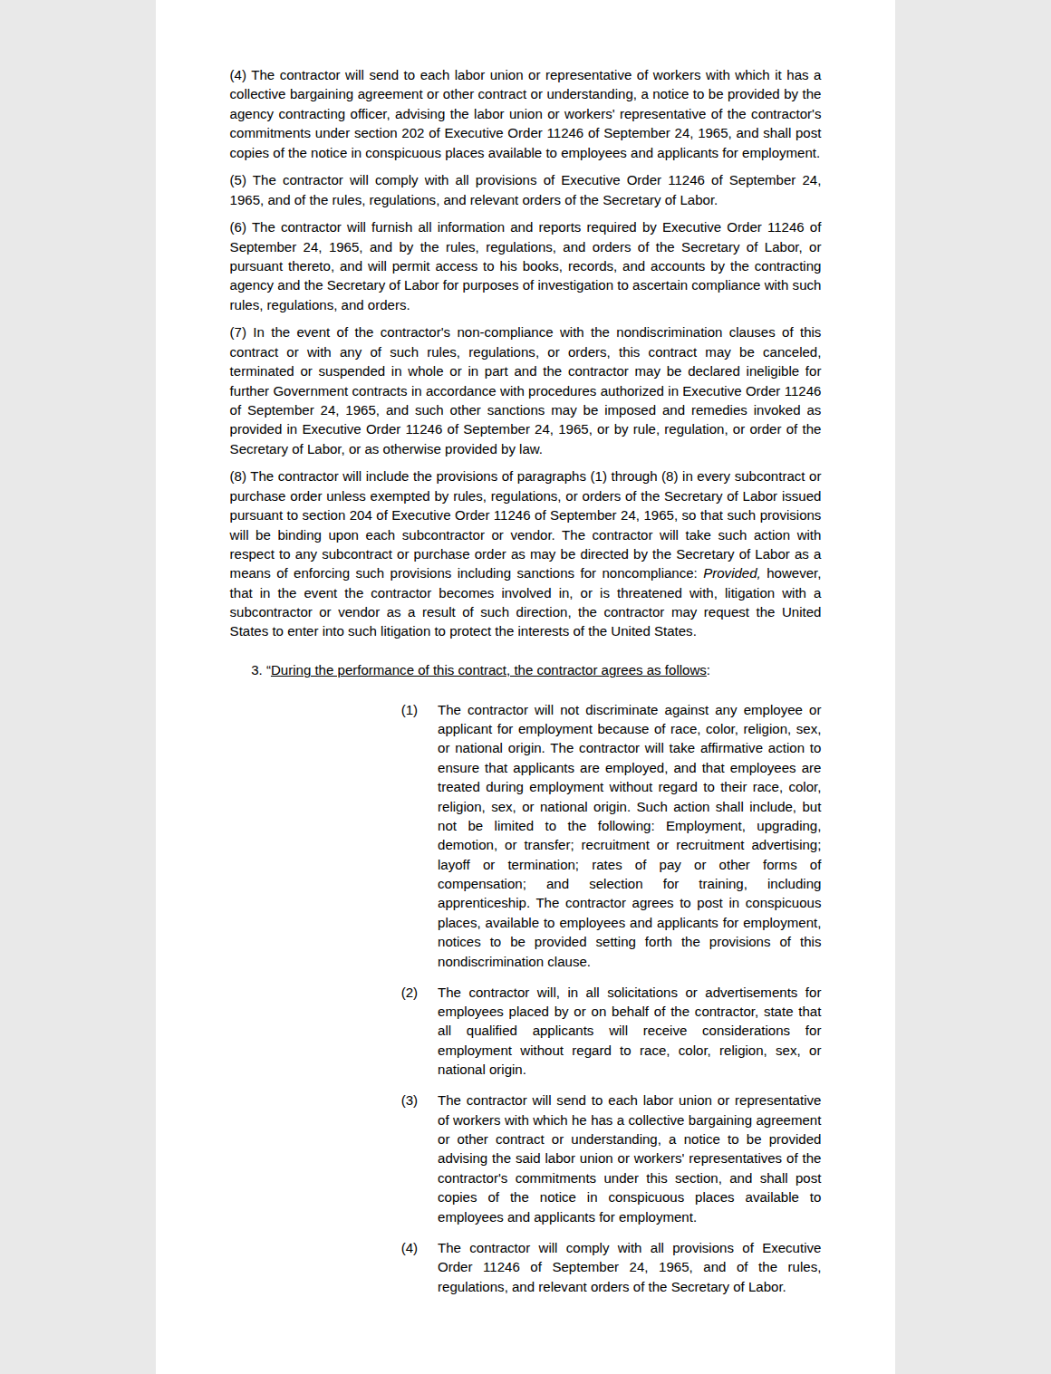(4) The contractor will send to each labor union or representative of workers with which it has a collective bargaining agreement or other contract or understanding, a notice to be provided by the agency contracting officer, advising the labor union or workers' representative of the contractor's commitments under section 202 of Executive Order 11246 of September 24, 1965, and shall post copies of the notice in conspicuous places available to employees and applicants for employment.
(5) The contractor will comply with all provisions of Executive Order 11246 of September 24, 1965, and of the rules, regulations, and relevant orders of the Secretary of Labor.
(6) The contractor will furnish all information and reports required by Executive Order 11246 of September 24, 1965, and by the rules, regulations, and orders of the Secretary of Labor, or pursuant thereto, and will permit access to his books, records, and accounts by the contracting agency and the Secretary of Labor for purposes of investigation to ascertain compliance with such rules, regulations, and orders.
(7) In the event of the contractor's non-compliance with the nondiscrimination clauses of this contract or with any of such rules, regulations, or orders, this contract may be canceled, terminated or suspended in whole or in part and the contractor may be declared ineligible for further Government contracts in accordance with procedures authorized in Executive Order 11246 of September 24, 1965, and such other sanctions may be imposed and remedies invoked as provided in Executive Order 11246 of September 24, 1965, or by rule, regulation, or order of the Secretary of Labor, or as otherwise provided by law.
(8) The contractor will include the provisions of paragraphs (1) through (8) in every subcontract or purchase order unless exempted by rules, regulations, or orders of the Secretary of Labor issued pursuant to section 204 of Executive Order 11246 of September 24, 1965, so that such provisions will be binding upon each subcontractor or vendor. The contractor will take such action with respect to any subcontract or purchase order as may be directed by the Secretary of Labor as a means of enforcing such provisions including sanctions for noncompliance: Provided, however, that in the event the contractor becomes involved in, or is threatened with, litigation with a subcontractor or vendor as a result of such direction, the contractor may request the United States to enter into such litigation to protect the interests of the United States.
“During the performance of this contract, the contractor agrees as follows:
(1) The contractor will not discriminate against any employee or applicant for employment because of race, color, religion, sex, or national origin. The contractor will take affirmative action to ensure that applicants are employed, and that employees are treated during employment without regard to their race, color, religion, sex, or national origin. Such action shall include, but not be limited to the following: Employment, upgrading, demotion, or transfer; recruitment or recruitment advertising; layoff or termination; rates of pay or other forms of compensation; and selection for training, including apprenticeship. The contractor agrees to post in conspicuous places, available to employees and applicants for employment, notices to be provided setting forth the provisions of this nondiscrimination clause.
(2) The contractor will, in all solicitations or advertisements for employees placed by or on behalf of the contractor, state that all qualified applicants will receive considerations for employment without regard to race, color, religion, sex, or national origin.
(3) The contractor will send to each labor union or representative of workers with which he has a collective bargaining agreement or other contract or understanding, a notice to be provided advising the said labor union or workers' representatives of the contractor's commitments under this section, and shall post copies of the notice in conspicuous places available to employees and applicants for employment.
(4) The contractor will comply with all provisions of Executive Order 11246 of September 24, 1965, and of the rules, regulations, and relevant orders of the Secretary of Labor.